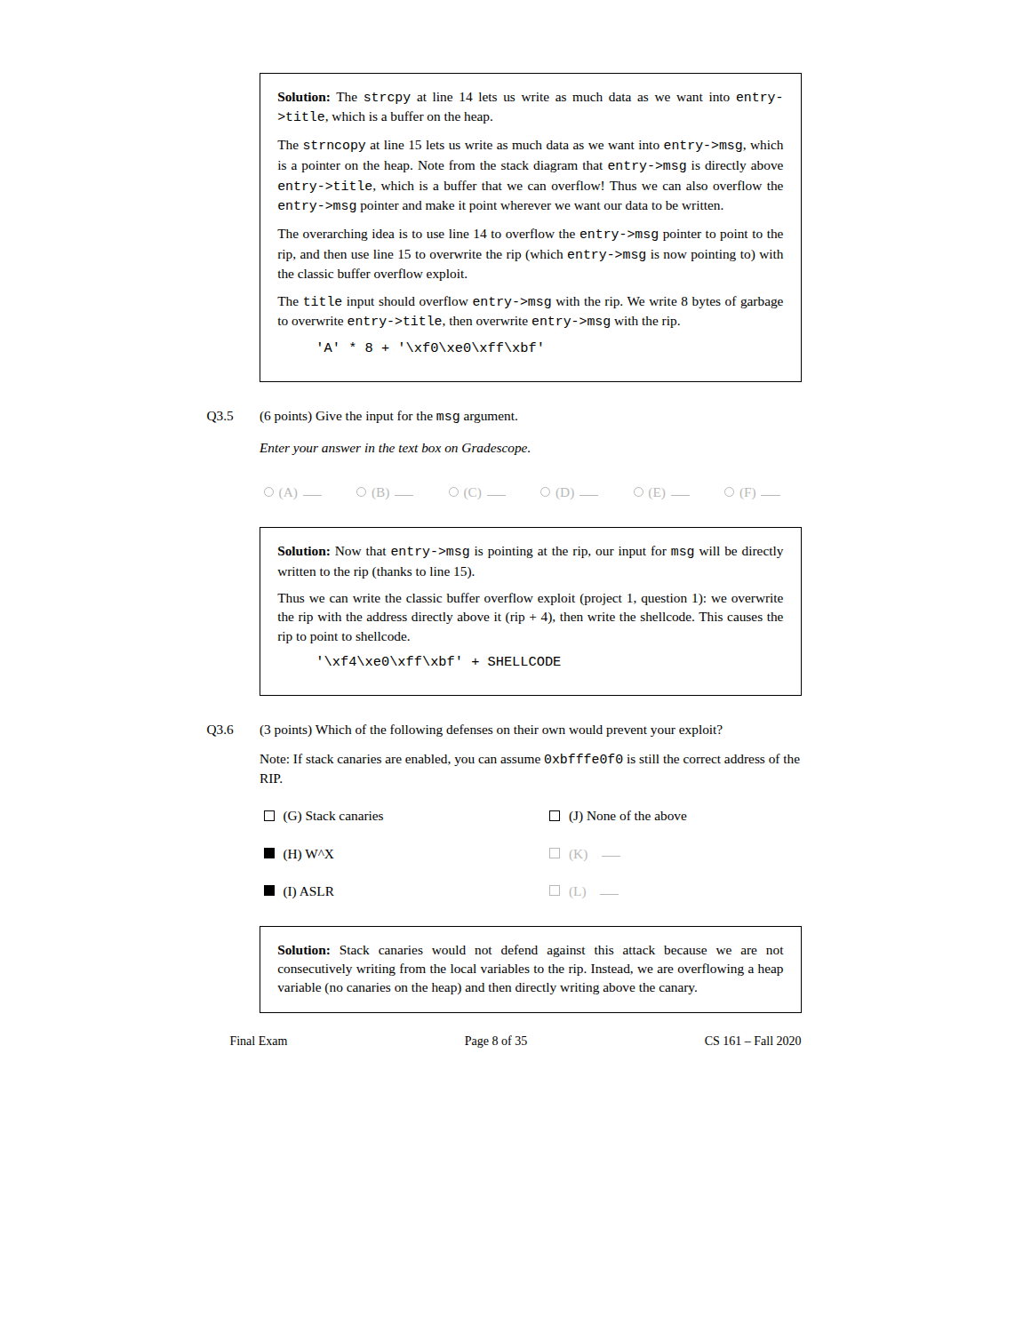Solution: The strcpy at line 14 lets us write as much data as we want into entry->title, which is a buffer on the heap.
The strncopy at line 15 lets us write as much data as we want into entry->msg, which is a pointer on the heap. Note from the stack diagram that entry->msg is directly above entry->title, which is a buffer that we can overflow! Thus we can also overflow the entry->msg pointer and make it point wherever we want our data to be written.
The overarching idea is to use line 14 to overflow the entry->msg pointer to point to the rip, and then use line 15 to overwrite the rip (which entry->msg is now pointing to) with the classic buffer overflow exploit.
The title input should overflow entry->msg with the rip. We write 8 bytes of garbage to overwrite entry->title, then overwrite entry->msg with the rip.
'A' * 8 + '\xf0\xe0\xff\xbf'
Q3.5
(6 points) Give the input for the msg argument.
Enter your answer in the text box on Gradescope.
(A) (B) (C) (D) (E) (F)
Solution: Now that entry->msg is pointing at the rip, our input for msg will be directly written to the rip (thanks to line 15).
Thus we can write the classic buffer overflow exploit (project 1, question 1): we overwrite the rip with the address directly above it (rip + 4), then write the shellcode. This causes the rip to point to shellcode.
'\xf4\xe0\xff\xbf' + SHELLCODE
Q3.6
(3 points) Which of the following defenses on their own would prevent your exploit?
Note: If stack canaries are enabled, you can assume 0xbfffe0f0 is still the correct address of the RIP.
(G) Stack canaries
(J) None of the above
(H) W^X
(K)
(I) ASLR
(L)
Solution: Stack canaries would not defend against this attack because we are not consecutively writing from the local variables to the rip. Instead, we are overflowing a heap variable (no canaries on the heap) and then directly writing above the canary.
Final Exam Page 8 of 35 CS 161 – Fall 2020